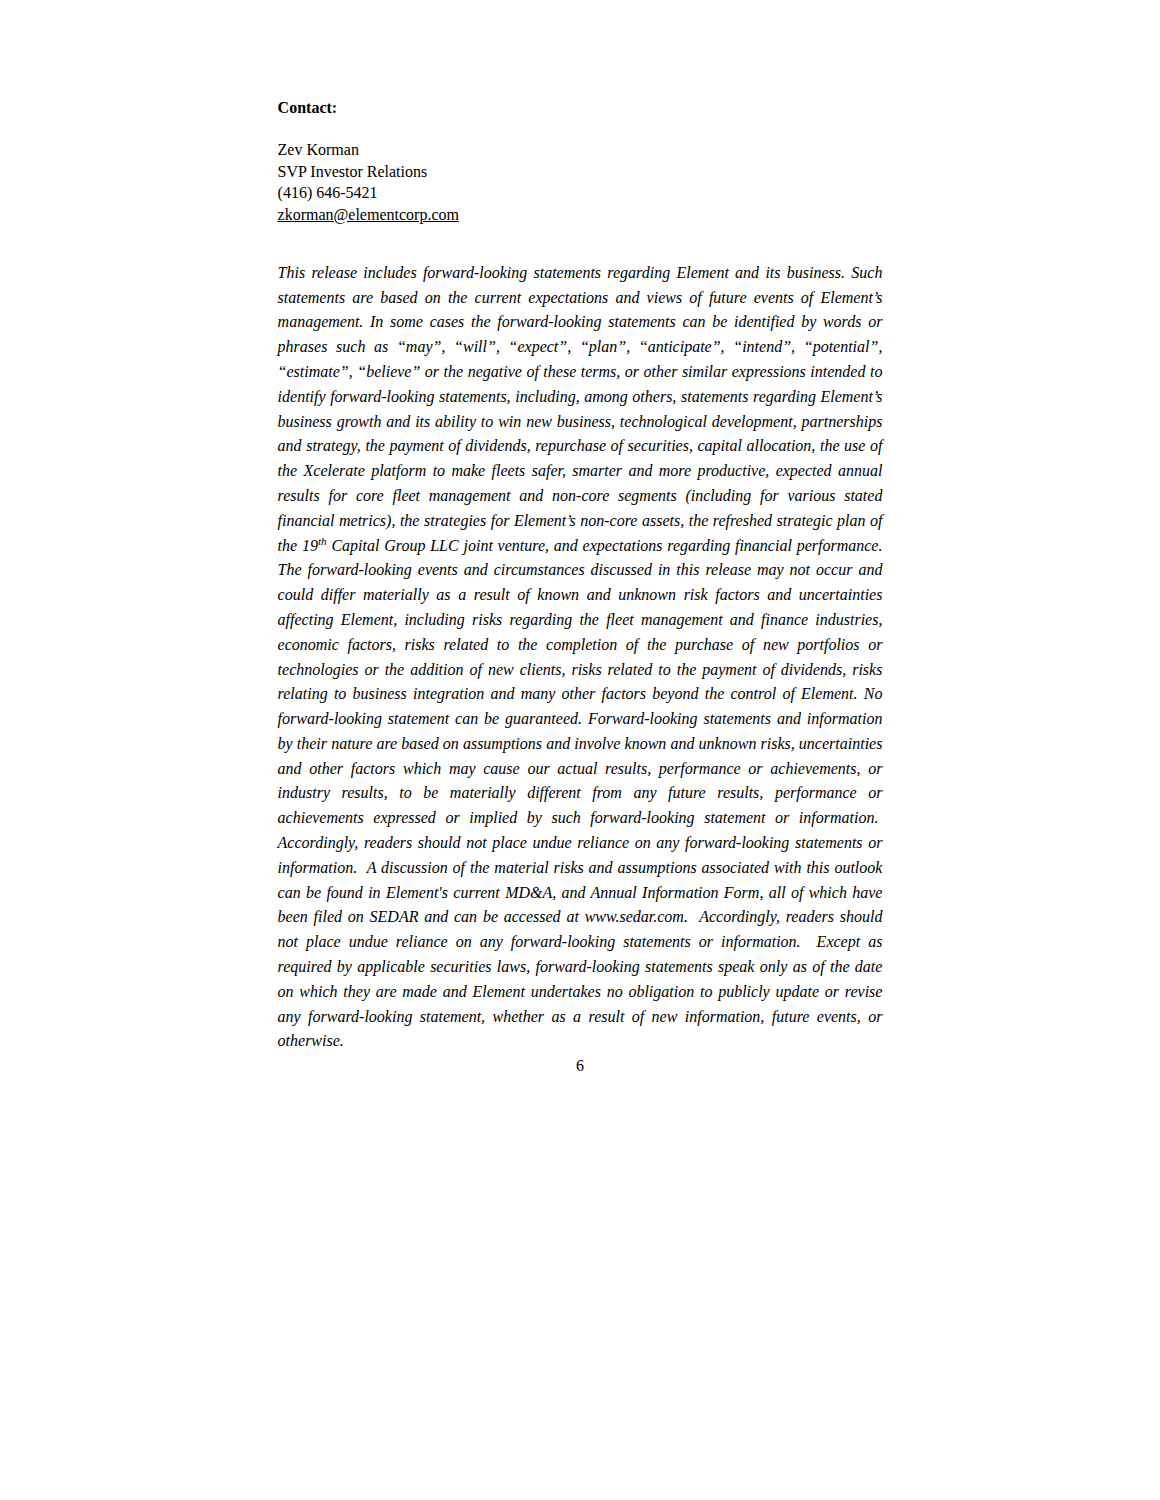Contact:
Zev Korman
SVP Investor Relations
(416) 646-5421
zkorman@elementcorp.com
This release includes forward-looking statements regarding Element and its business. Such statements are based on the current expectations and views of future events of Element’s management. In some cases the forward-looking statements can be identified by words or phrases such as “may”, “will”, “expect”, “plan”, “anticipate”, “intend”, “potential”, “estimate”, “believe” or the negative of these terms, or other similar expressions intended to identify forward-looking statements, including, among others, statements regarding Element’s business growth and its ability to win new business, technological development, partnerships and strategy, the payment of dividends, repurchase of securities, capital allocation, the use of the Xcelerate platform to make fleets safer, smarter and more productive, expected annual results for core fleet management and non-core segments (including for various stated financial metrics), the strategies for Element’s non-core assets, the refreshed strategic plan of the 19th Capital Group LLC joint venture, and expectations regarding financial performance. The forward-looking events and circumstances discussed in this release may not occur and could differ materially as a result of known and unknown risk factors and uncertainties affecting Element, including risks regarding the fleet management and finance industries, economic factors, risks related to the completion of the purchase of new portfolios or technologies or the addition of new clients, risks related to the payment of dividends, risks relating to business integration and many other factors beyond the control of Element. No forward-looking statement can be guaranteed. Forward-looking statements and information by their nature are based on assumptions and involve known and unknown risks, uncertainties and other factors which may cause our actual results, performance or achievements, or industry results, to be materially different from any future results, performance or achievements expressed or implied by such forward-looking statement or information. Accordingly, readers should not place undue reliance on any forward-looking statements or information. A discussion of the material risks and assumptions associated with this outlook can be found in Element's current MD&A, and Annual Information Form, all of which have been filed on SEDAR and can be accessed at www.sedar.com. Accordingly, readers should not place undue reliance on any forward-looking statements or information. Except as required by applicable securities laws, forward-looking statements speak only as of the date on which they are made and Element undertakes no obligation to publicly update or revise any forward-looking statement, whether as a result of new information, future events, or otherwise.
6